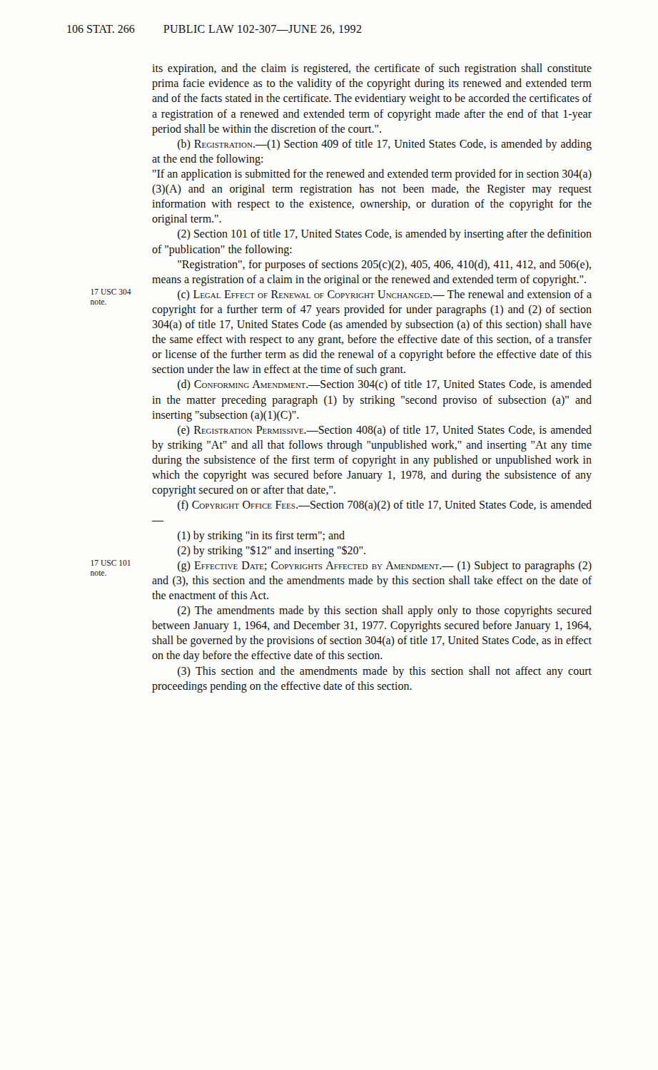106 STAT. 266 PUBLIC LAW 102-307—JUNE 26, 1992
its expiration, and the claim is registered, the certificate of such registration shall constitute prima facie evidence as to the validity of the copyright during its renewed and extended term and of the facts stated in the certificate. The evidentiary weight to be accorded the certificates of a registration of a renewed and extended term of copyright made after the end of that 1-year period shall be within the discretion of the court.".
(b) Registration.—(1) Section 409 of title 17, United States Code, is amended by adding at the end the following:
"If an application is submitted for the renewed and extended term provided for in section 304(a)(3)(A) and an original term registration has not been made, the Register may request information with respect to the existence, ownership, or duration of the copyright for the original term.".
(2) Section 101 of title 17, United States Code, is amended by inserting after the definition of "publication" the following:
"Registration", for purposes of sections 205(c)(2), 405, 406, 410(d), 411, 412, and 506(e), means a registration of a claim in the original or the renewed and extended term of copyright.".
17 USC 304 note.(c) Legal Effect of Renewal of Copyright Unchanged.— The renewal and extension of a copyright for a further term of 47 years provided for under paragraphs (1) and (2) of section 304(a) of title 17, United States Code (as amended by subsection (a) of this section) shall have the same effect with respect to any grant, before the effective date of this section, of a transfer or license of the further term as did the renewal of a copyright before the effective date of this section under the law in effect at the time of such grant.
(d) Conforming Amendment.—Section 304(c) of title 17, United States Code, is amended in the matter preceding paragraph (1) by striking "second proviso of subsection (a)" and inserting "subsection (a)(1)(C)".
(e) Registration Permissive.—Section 408(a) of title 17, United States Code, is amended by striking "At" and all that follows through "unpublished work," and inserting "At any time during the subsistence of the first term of copyright in any published or unpublished work in which the copyright was secured before January 1, 1978, and during the subsistence of any copyright secured on or after that date,".
(f) Copyright Office Fees.—Section 708(a)(2) of title 17, United States Code, is amended—
(1) by striking "in its first term"; and
(2) by striking "$12" and inserting "$20".
17 USC 101 note.(g) Effective Date; Copyrights Affected by Amendment.— (1) Subject to paragraphs (2) and (3), this section and the amendments made by this section shall take effect on the date of the enactment of this Act.
(2) The amendments made by this section shall apply only to those copyrights secured between January 1, 1964, and December 31, 1977. Copyrights secured before January 1, 1964, shall be governed by the provisions of section 304(a) of title 17, United States Code, as in effect on the day before the effective date of this section.
(3) This section and the amendments made by this section shall not affect any court proceedings pending on the effective date of this section.